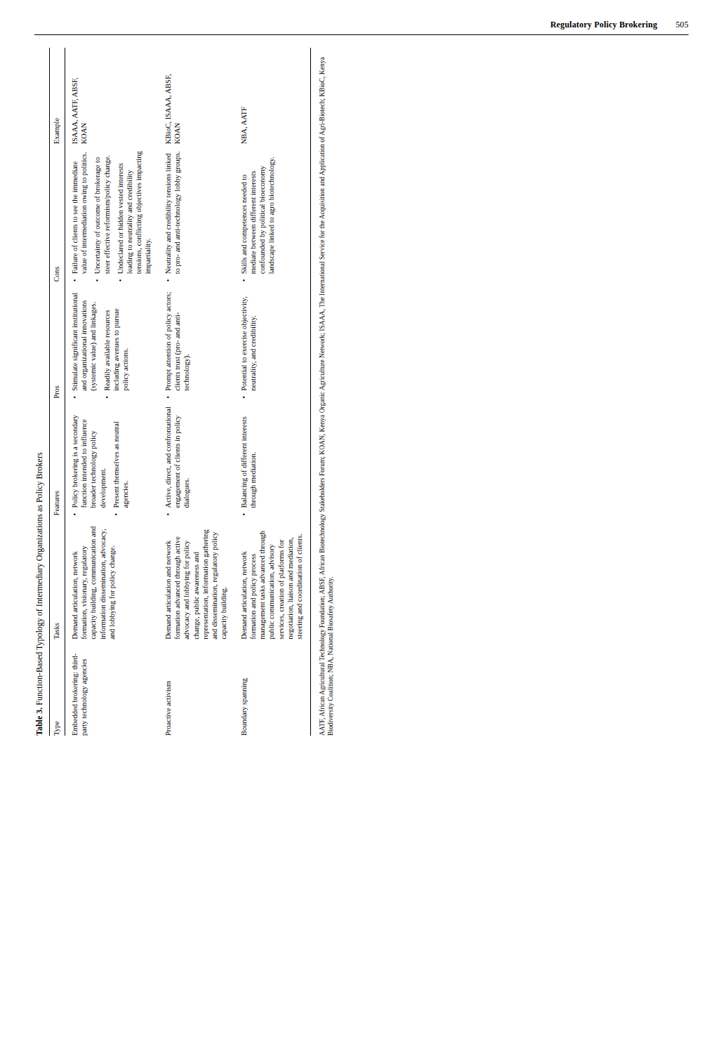Regulatory Policy Brokering 505
Table 3. Function-Based Typology of Intermediary Organizations as Policy Brokers
| Type | Tasks | Features | Pros | Cons | Example |
| --- | --- | --- | --- | --- | --- |
| Embedded brokering: third-party technology agencies | Demand articulation, network formation, visionary, regulatory capacity building, communication and information dissemination, advocacy, and lobbying for policy change. | Policy brokering is a secondary function intended to influence broader technology policy development. Present themselves as neutral agencies. | Stimulate significant institutional and organizational innovations (systemic value) and linkages. Readily available resources including avenues to pursue policy actions. | Failure of clients to see the immediate value of intermediation owing to politics. Uncertainty of outcome of brokerage to steer effective reformism/policy change. Undeclared or hidden vested interests leading to neutrality and credibility tensions, conflicting objectives impacting impartiality. | ISAAA, AATF, ABSF, KOAN |
| Proactive activism | Demand articulation and network formation advanced through active advocacy and lobbying for policy change, public awareness and representation, information gathering and dissemination, regulatory policy capacity building. | Active, direct, and confrontational engagement of clients in policy dialogues. | Prompt attention of policy actors; clients trust (pro- and anti-technology). | Neutrality and credibility tensions linked to pro- and anti-technology lobby groups. | KBioC, ISAAA, ABSF, KOAN |
| Boundary spanning | Demand articulation, network formation and policy process management tasks advanced through public communication, advisory services, creation of platforms for negotiation, liaison and mediation, steering and coordination of clients. | Balancing of different interests through mediation. | Potential to exercise objectivity, neutrality, and credibility. | Skills and competences needed to mediate between different interests confounded by political bioeconomy landscape linked to agro biotechnology. | NBA, AATF |
AATF, African Agricultural Technology Foundation; ABSF, African Biotechnology Stakeholders Forum; KOAN, Kenya Organic Agriculture Network; ISAAA, The International Service for the Acquisition and Application of Agri-Biotech; KBioC, Kenya Biodiversity Coalition; NBA, National Biosafety Authority.